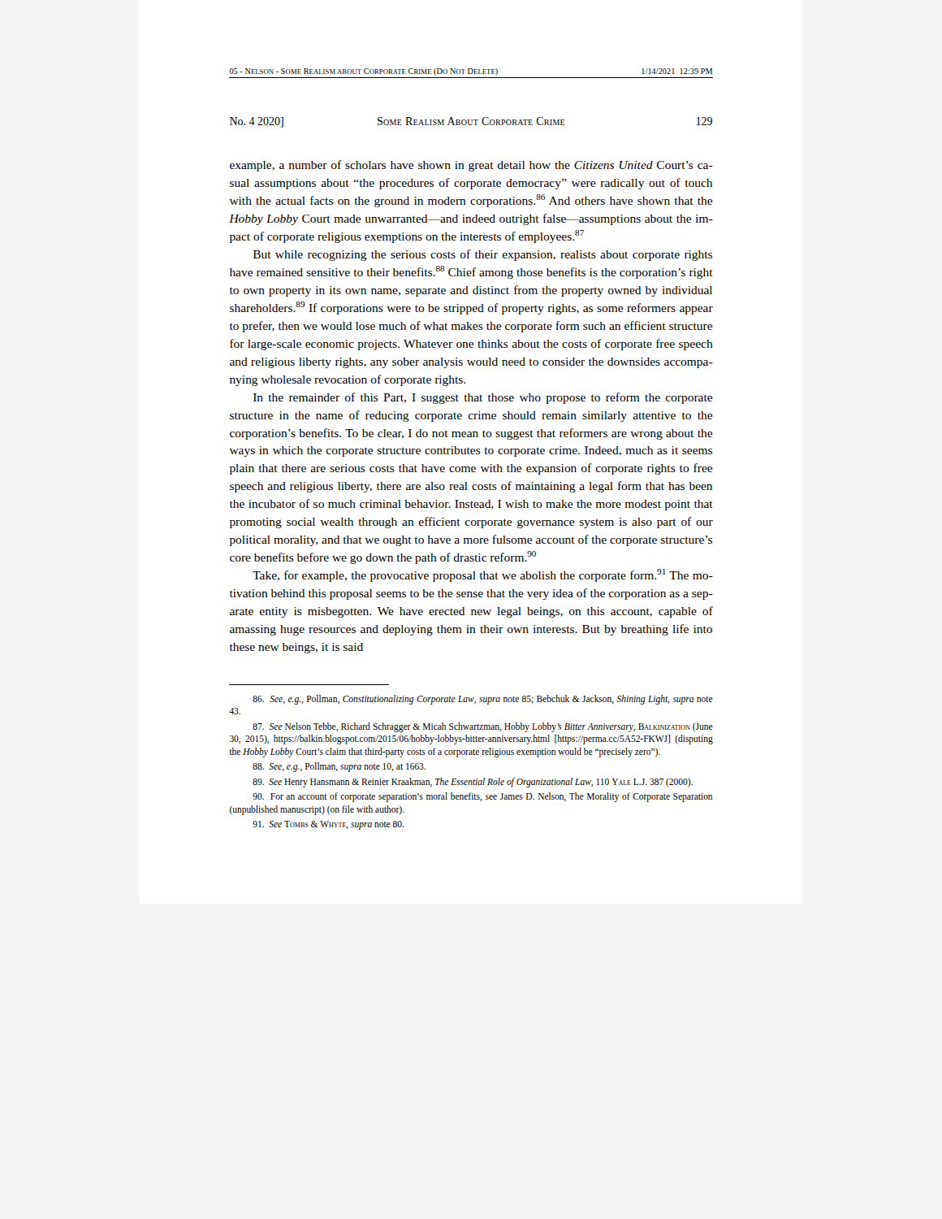05 - NELSON - SOME REALISM ABOUT CORPORATE CRIME (DO NOT DELETE) 1/14/2021 12:39 PM
No. 4 2020]
Some Realism About Corporate Crime
129
example, a number of scholars have shown in great detail how the Citizens United Court’s casual assumptions about “the procedures of corporate democracy” were radically out of touch with the actual facts on the ground in modern corporations.86 And others have shown that the Hobby Lobby Court made unwarranted—and indeed outright false—assumptions about the impact of corporate religious exemptions on the interests of employees.87
But while recognizing the serious costs of their expansion, realists about corporate rights have remained sensitive to their benefits.88 Chief among those benefits is the corporation’s right to own property in its own name, separate and distinct from the property owned by individual shareholders.89 If corporations were to be stripped of property rights, as some reformers appear to prefer, then we would lose much of what makes the corporate form such an efficient structure for large-scale economic projects. Whatever one thinks about the costs of corporate free speech and religious liberty rights, any sober analysis would need to consider the downsides accompanying wholesale revocation of corporate rights.
In the remainder of this Part, I suggest that those who propose to reform the corporate structure in the name of reducing corporate crime should remain similarly attentive to the corporation’s benefits. To be clear, I do not mean to suggest that reformers are wrong about the ways in which the corporate structure contributes to corporate crime. Indeed, much as it seems plain that there are serious costs that have come with the expansion of corporate rights to free speech and religious liberty, there are also real costs of maintaining a legal form that has been the incubator of so much criminal behavior. Instead, I wish to make the more modest point that promoting social wealth through an efficient corporate governance system is also part of our political morality, and that we ought to have a more fulsome account of the corporate structure’s core benefits before we go down the path of drastic reform.90
Take, for example, the provocative proposal that we abolish the corporate form.91 The motivation behind this proposal seems to be the sense that the very idea of the corporation as a separate entity is misbegotten. We have erected new legal beings, on this account, capable of amassing huge resources and deploying them in their own interests. But by breathing life into these new beings, it is said
86. See, e.g., Pollman, Constitutionalizing Corporate Law, supra note 85; Bebchuk & Jackson, Shining Light, supra note 43.
87. See Nelson Tebbe, Richard Schragger & Micah Schwartzman, Hobby Lobby’s Bitter Anniversary, Balkinization (June 30, 2015), https://balkin.blogspot.com/2015/06/hobby-lobbys-bitter-anniversary.html [https://perma.cc/5A52-FKWJ] (disputing the Hobby Lobby Court’s claim that third-party costs of a corporate religious exemption would be “precisely zero”).
88. See, e.g., Pollman, supra note 10, at 1663.
89. See Henry Hansmann & Reinier Kraakman, The Essential Role of Organizational Law, 110 Yale L.J. 387 (2000).
90. For an account of corporate separation’s moral benefits, see James D. Nelson, The Morality of Corporate Separation (unpublished manuscript) (on file with author).
91. See Tombs & Whyte, supra note 80.